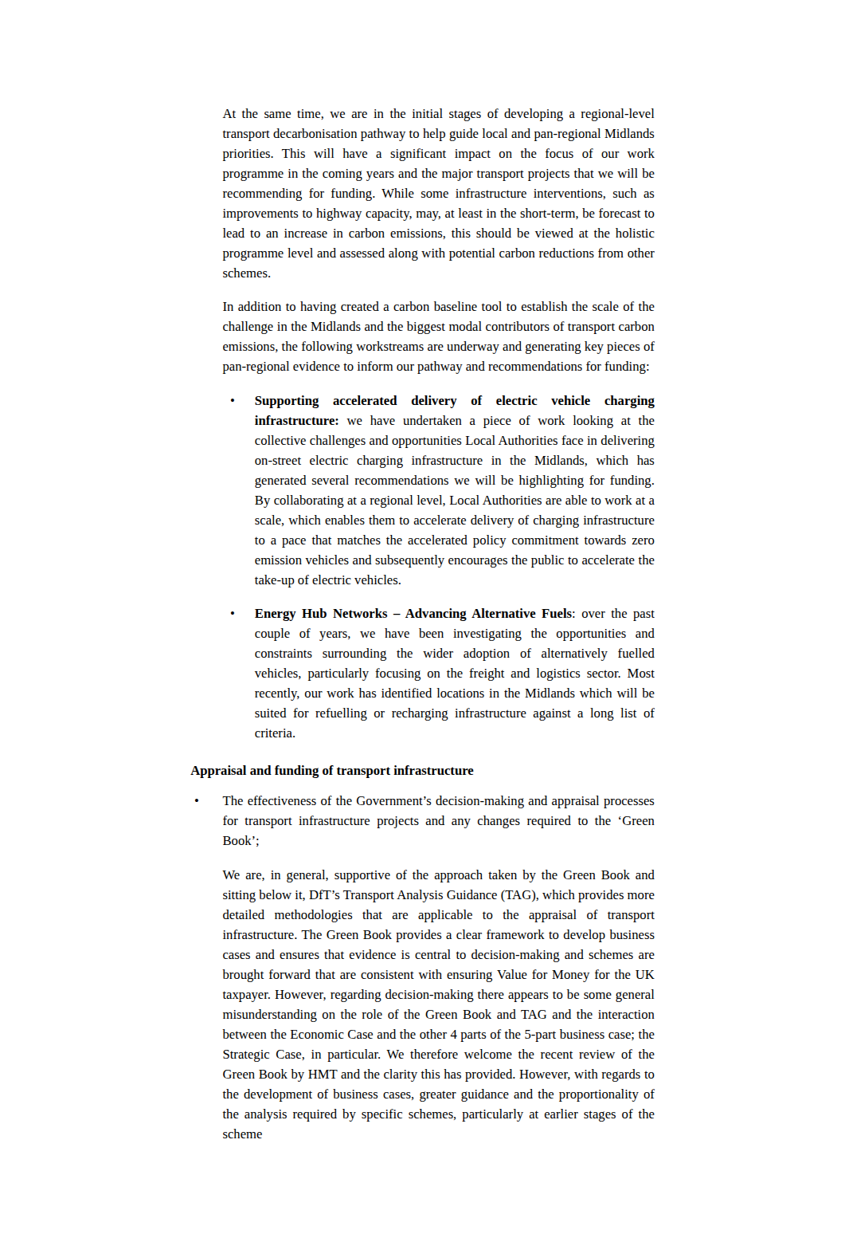At the same time, we are in the initial stages of developing a regional-level transport decarbonisation pathway to help guide local and pan-regional Midlands priorities. This will have a significant impact on the focus of our work programme in the coming years and the major transport projects that we will be recommending for funding. While some infrastructure interventions, such as improvements to highway capacity, may, at least in the short-term, be forecast to lead to an increase in carbon emissions, this should be viewed at the holistic programme level and assessed along with potential carbon reductions from other schemes.
In addition to having created a carbon baseline tool to establish the scale of the challenge in the Midlands and the biggest modal contributors of transport carbon emissions, the following workstreams are underway and generating key pieces of pan-regional evidence to inform our pathway and recommendations for funding:
Supporting accelerated delivery of electric vehicle charging infrastructure: we have undertaken a piece of work looking at the collective challenges and opportunities Local Authorities face in delivering on-street electric charging infrastructure in the Midlands, which has generated several recommendations we will be highlighting for funding. By collaborating at a regional level, Local Authorities are able to work at a scale, which enables them to accelerate delivery of charging infrastructure to a pace that matches the accelerated policy commitment towards zero emission vehicles and subsequently encourages the public to accelerate the take-up of electric vehicles.
Energy Hub Networks – Advancing Alternative Fuels: over the past couple of years, we have been investigating the opportunities and constraints surrounding the wider adoption of alternatively fuelled vehicles, particularly focusing on the freight and logistics sector. Most recently, our work has identified locations in the Midlands which will be suited for refuelling or recharging infrastructure against a long list of criteria.
Appraisal and funding of transport infrastructure
The effectiveness of the Government’s decision-making and appraisal processes for transport infrastructure projects and any changes required to the ‘Green Book’;
We are, in general, supportive of the approach taken by the Green Book and sitting below it, DfT’s Transport Analysis Guidance (TAG), which provides more detailed methodologies that are applicable to the appraisal of transport infrastructure. The Green Book provides a clear framework to develop business cases and ensures that evidence is central to decision-making and schemes are brought forward that are consistent with ensuring Value for Money for the UK taxpayer. However, regarding decision-making there appears to be some general misunderstanding on the role of the Green Book and TAG and the interaction between the Economic Case and the other 4 parts of the 5-part business case; the Strategic Case, in particular. We therefore welcome the recent review of the Green Book by HMT and the clarity this has provided. However, with regards to the development of business cases, greater guidance and the proportionality of the analysis required by specific schemes, particularly at earlier stages of the scheme